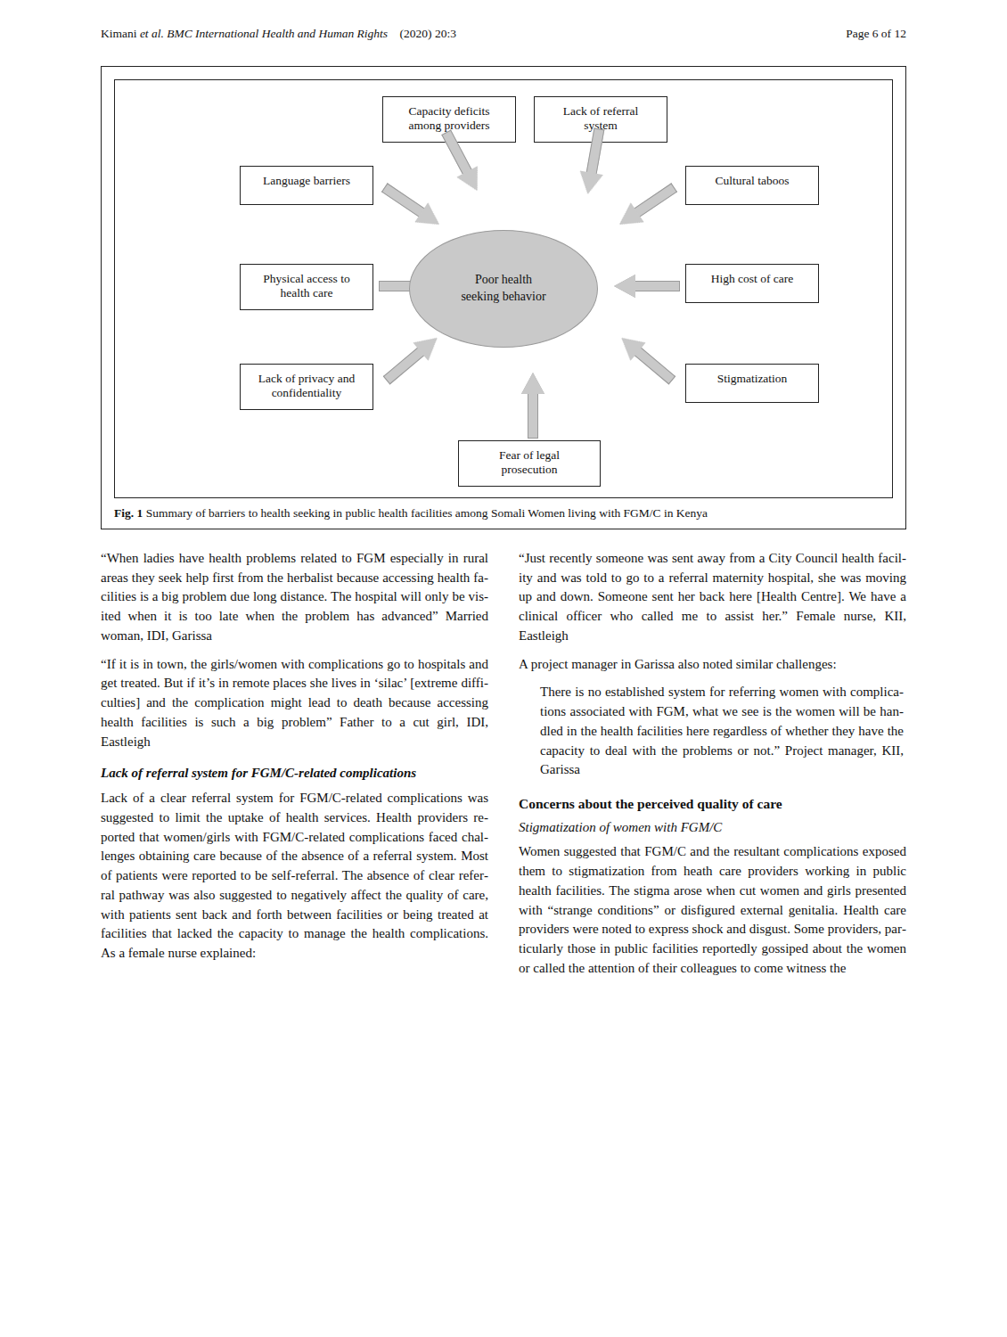Kimani et al. BMC International Health and Human Rights (2020) 20:3
Page 6 of 12
Capacity deficits
among providers
Lack of referral
system
Language barriers
Cultural taboos
Physical access to
health care
High cost of care
Lack of privacy and
confidentiality
Stigmatization
Fear of legal
prosecution
Poor health
seeking behavior
Fig. 1 Summary of barriers to health seeking in public health facilities among Somali Women living with FGM/C in Kenya
“When ladies have health problems related to FGM especially in rural areas they seek help first from the herbalist because accessing health facilities is a big problem due long distance. The hospital will only be visited when it is too late when the problem has advanced” Married woman, IDI, Garissa
“If it is in town, the girls/women with complications go to hospitals and get treated. But if it’s in remote places she lives in ‘silac’ [extreme difficulties] and the complication might lead to death because accessing health facilities is such a big problem” Father to a cut girl, IDI, Eastleigh
Lack of referral system for FGM/C-related complications
Lack of a clear referral system for FGM/C-related complications was suggested to limit the uptake of health services. Health providers reported that women/girls with FGM/C-related complications faced challenges obtaining care because of the absence of a referral system. Most of patients were reported to be self-referral. The absence of clear referral pathway was also suggested to negatively affect the quality of care, with patients sent back and forth between facilities or being treated at facilities that lacked the capacity to manage the health complications. As a female nurse explained:
“Just recently someone was sent away from a City Council health facility and was told to go to a referral maternity hospital, she was moving up and down. Someone sent her back here [Health Centre]. We have a clinical officer who called me to assist her.” Female nurse, KII, Eastleigh
A project manager in Garissa also noted similar challenges:
There is no established system for referring women with complications associated with FGM, what we see is the women will be handled in the health facilities here regardless of whether they have the capacity to deal with the problems or not.” Project manager, KII, Garissa
Concerns about the perceived quality of care
Stigmatization of women with FGM/C
Women suggested that FGM/C and the resultant complications exposed them to stigmatization from heath care providers working in public health facilities. The stigma arose when cut women and girls presented with “strange conditions” or disfigured external genitalia. Health care providers were noted to express shock and disgust. Some providers, particularly those in public facilities reportedly gossiped about the women or called the attention of their colleagues to come witness the